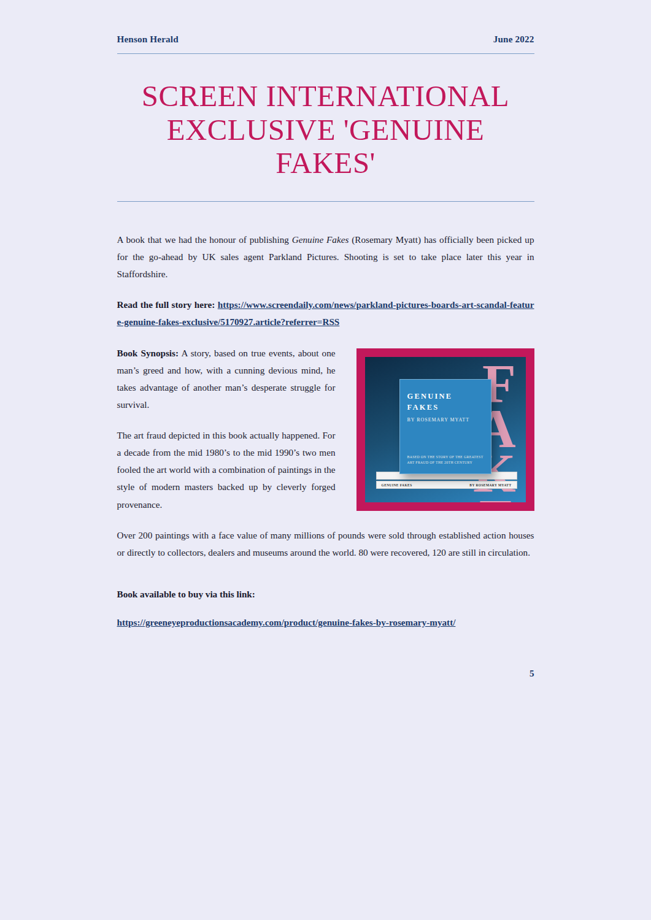Henson Herald June 2022
SCREEN INTERNATIONAL EXCLUSIVE 'GENUINE FAKES'
A book that we had the honour of publishing Genuine Fakes (Rosemary Myatt) has officially been picked up for the go-ahead by UK sales agent Parkland Pictures. Shooting is set to take place later this year in Staffordshire.
Read the full story here: https://www.screendaily.com/news/parkland-pictures-boards-art-scandal-feature-genuine-fakes-exclusive/5170927.article?referrer=RSS
F
A
K
E
GENUINE
FAKES
BY ROSEMARY MYATT
BASED ON THE STORY OF THE GREATEST
ART FRAUD OF THE 20TH CENTURY
GENUINE FAKES BY ROSEMARY MYATT
Book Synopsis: A story, based on true events, about one man’s greed and how, with a cunning devious mind, he takes advantage of another man’s desperate struggle for survival.
The art fraud depicted in this book actually happened. For a decade from the mid 1980’s to the mid 1990’s two men fooled the art world with a combination of paintings in the style of modern masters backed up by cleverly forged provenance.
Over 200 paintings with a face value of many millions of pounds were sold through established action houses or directly to collectors, dealers and museums around the world. 80 were recovered, 120 are still in circulation.
Book available to buy via this link:
https://greeneyeproductionsacademy.com/product/genuine-fakes-by-rosemary-myatt/
5